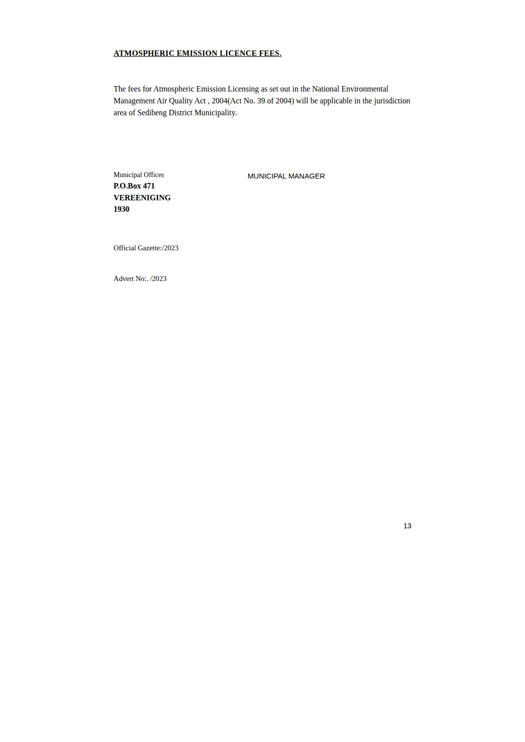ATMOSPHERIC EMISSION LICENCE FEES.
The fees for Atmospheric Emission Licensing as set out in the National Environmental Management Air Quality Act , 2004(Act No. 39 of 2004) will be applicable in the jurisdiction area of Sedibeng District Municipality.
Municipal Offices
P.O.Box 471
VEREENIGING
1930
MUNICIPAL MANAGER
Official Gazette:/2023
Advert No:. /2023
13